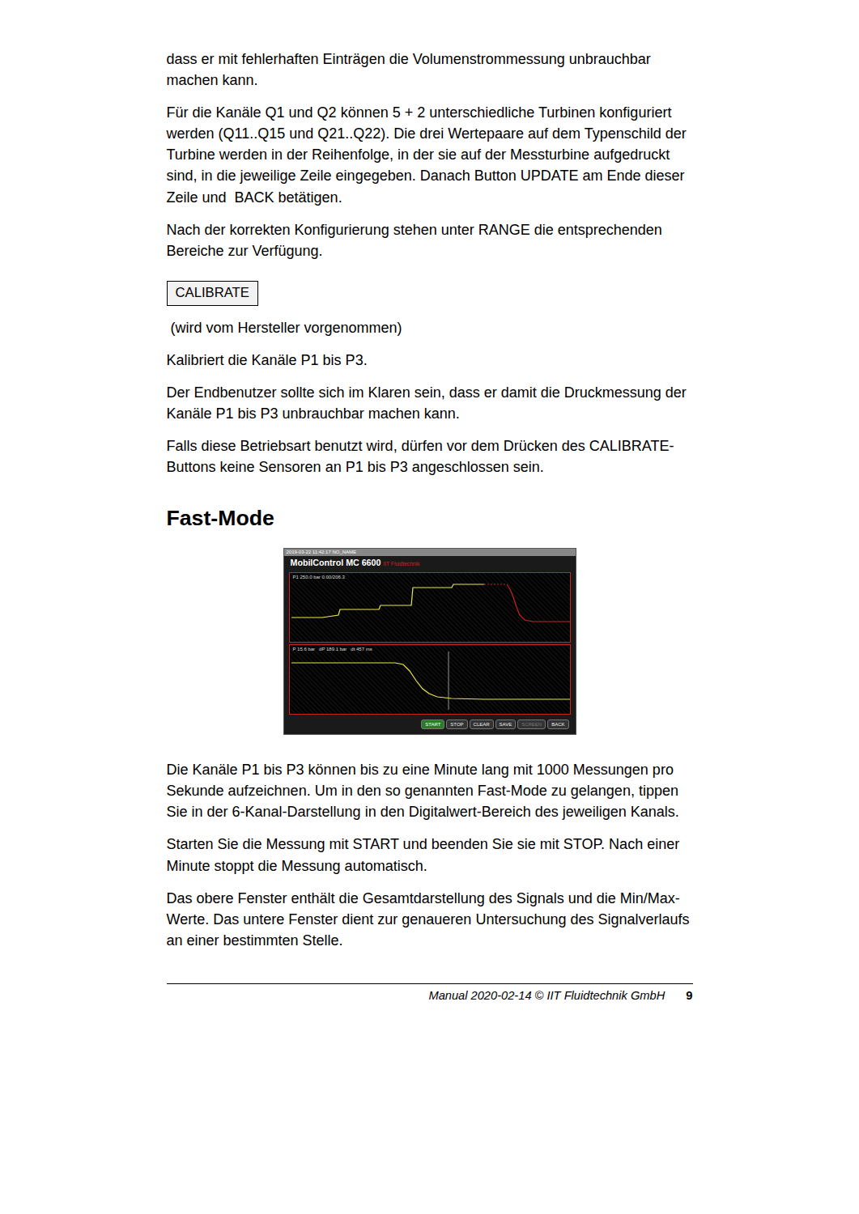dass er mit fehlerhaften Einträgen die Volumenstrommessung unbrauchbar machen kann.
Für die Kanäle Q1 und Q2 können 5 + 2 unterschiedliche Turbinen konfiguriert werden (Q11..Q15 und Q21..Q22). Die drei Wertepaare auf dem Typenschild der Turbine werden in der Reihenfolge, in der sie auf der Messturbine aufgedruckt sind, in die jeweilige Zeile eingegeben. Danach Button UPDATE am Ende dieser Zeile und BACK betätigen.
Nach der korrekten Konfigurierung stehen unter RANGE die entsprechenden Bereiche zur Verfügung.
CALIBRATE
(wird vom Hersteller vorgenommen)
Kalibriert die Kanäle P1 bis P3.
Der Endbenutzer sollte sich im Klaren sein, dass er damit die Druckmessung der Kanäle P1 bis P3 unbrauchbar machen kann.
Falls diese Betriebsart benutzt wird, dürfen vor dem Drücken des CALIBRATE-Buttons keine Sensoren an P1 bis P3 angeschlossen sein.
Fast-Mode
2019-03-22 11:42:17 NO_NAME
MobilControl MC 6600 IIT Fluidtechnik
P1 250.0 bar 0.00/206.3
P 15.6 bar dP 189.1 bar dt 457 ms
START STOP CLEAR SAVE SCREEN BACK
Die Kanäle P1 bis P3 können bis zu eine Minute lang mit 1000 Messungen pro Sekunde aufzeichnen. Um in den so genannten Fast-Mode zu gelangen, tippen Sie in der 6-Kanal-Darstellung in den Digitalwert-Bereich des jeweiligen Kanals.
Starten Sie die Messung mit START und beenden Sie sie mit STOP. Nach einer Minute stoppt die Messung automatisch.
Das obere Fenster enthält die Gesamtdarstellung des Signals und die Min/Max-Werte. Das untere Fenster dient zur genaueren Untersuchung des Signalverlaufs an einer bestimmten Stelle.
Manual 2020-02-14 © IIT Fluidtechnik GmbH 9